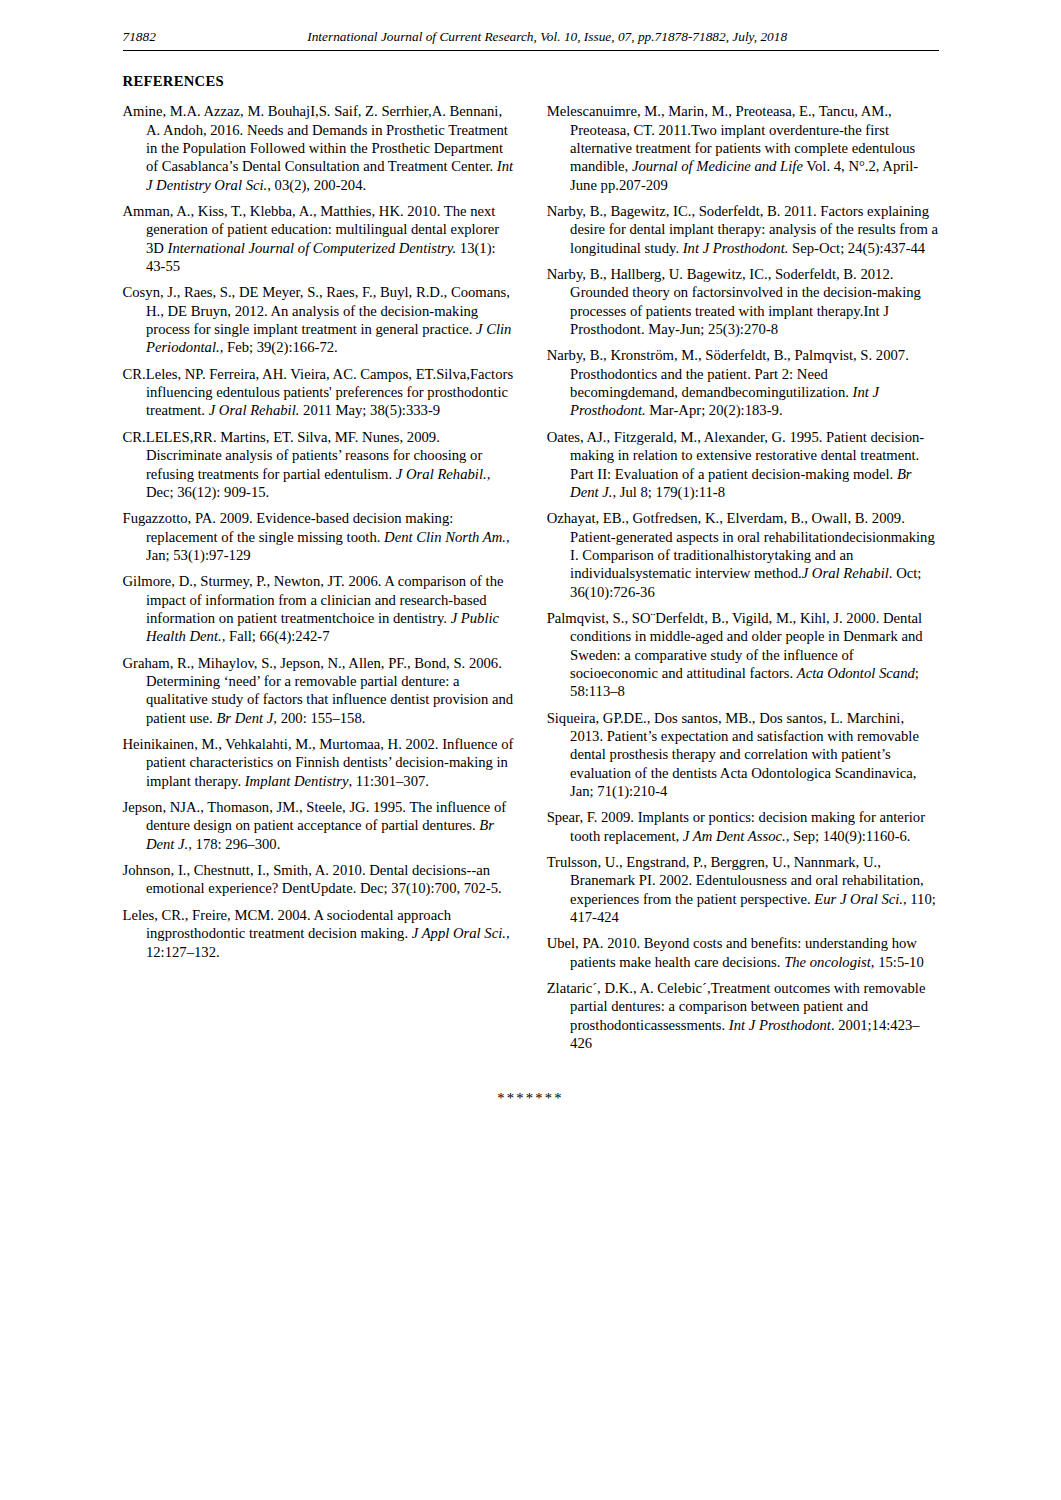71882 International Journal of Current Research, Vol. 10, Issue, 07, pp.71878-71882, July, 2018
REFERENCES
Amine, M.A. Azzaz, M. BouhajI,S. Saif, Z. Serrhier,A. Bennani, A. Andoh, 2016. Needs and Demands in Prosthetic Treatment in the Population Followed within the Prosthetic Department of Casablanca’s Dental Consultation and Treatment Center. Int J Dentistry Oral Sci., 03(2), 200-204.
Amman, A., Kiss, T., Klebba, A., Matthies, HK. 2010. The next generation of patient education: multilingual dental explorer 3D International Journal of Computerized Dentistry. 13(1): 43-55
Cosyn, J., Raes, S., DE Meyer, S., Raes, F., Buyl, R.D., Coomans, H., DE Bruyn, 2012. An analysis of the decision-making process for single implant treatment in general practice. J Clin Periodontal., Feb; 39(2):166-72.
CR.Leles, NP. Ferreira, AH. Vieira, AC. Campos, ET.Silva,Factors influencing edentulous patients' preferences for prosthodontic treatment. J Oral Rehabil. 2011 May; 38(5):333-9
CR.LELES,RR. Martins, ET. Silva, MF. Nunes, 2009. Discriminate analysis of patients’ reasons for choosing or refusing treatments for partial edentulism. J Oral Rehabil., Dec; 36(12): 909-15.
Fugazzotto, PA. 2009. Evidence-based decision making: replacement of the single missing tooth. Dent Clin North Am., Jan; 53(1):97-129
Gilmore, D., Sturmey, P., Newton, JT. 2006. A comparison of the impact of information from a clinician and research-based information on patient treatmentchoice in dentistry. J Public Health Dent., Fall; 66(4):242-7
Graham, R., Mihaylov, S., Jepson, N., Allen, PF., Bond, S. 2006. Determining ‘need’ for a removable partial denture: a qualitative study of factors that influence dentist provision and patient use. Br Dent J, 200: 155–158.
Heinikainen, M., Vehkalahti, M., Murtomaa, H. 2002. Influence of patient characteristics on Finnish dentists’ decision-making in implant therapy. Implant Dentistry, 11:301–307.
Jepson, NJA., Thomason, JM., Steele, JG. 1995. The influence of denture design on patient acceptance of partial dentures. Br Dent J., 178: 296–300.
Johnson, I., Chestnutt, I., Smith, A. 2010. Dental decisions--an emotional experience? DentUpdate. Dec; 37(10):700, 702-5.
Leles, CR., Freire, MCM. 2004. A sociodental approach ingprosthodontic treatment decision making. J Appl Oral Sci., 12:127–132.
Melescanuimre, M., Marin, M., Preoteasa, E., Tancu, AM., Preoteasa, CT. 2011.Two implant overdenture-the first alternative treatment for patients with complete edentulous mandible, Journal of Medicine and Life Vol. 4, N°.2, April-June pp.207-209
Narby, B., Bagewitz, IC., Soderfeldt, B. 2011. Factors explaining desire for dental implant therapy: analysis of the results from a longitudinal study. Int J Prosthodont. Sep-Oct; 24(5):437-44
Narby, B., Hallberg, U. Bagewitz, IC., Soderfeldt, B. 2012. Grounded theory on factorsinvolved in the decision-making processes of patients treated with implant therapy.Int J Prosthodont. May-Jun; 25(3):270-8
Narby, B., Kronström, M., Söderfeldt, B., Palmqvist, S. 2007. Prosthodontics and the patient. Part 2: Need becomingdemand, demandbecomingutilization. Int J Prosthodont. Mar-Apr; 20(2):183-9.
Oates, AJ., Fitzgerald, M., Alexander, G. 1995. Patient decision-making in relation to extensive restorative dental treatment. Part II: Evaluation of a patient decision-making model. Br Dent J., Jul 8; 179(1):11-8
Ozhayat, EB., Gotfredsen, K., Elverdam, B., Owall, B. 2009. Patient-generated aspects in oral rehabilitationdecisionmaking I. Comparison of traditionalhistorytaking and an individualsystematic interview method.J Oral Rehabil. Oct; 36(10):726-36
Palmqvist, S., SO¨Derfeldt, B., Vigild, M., Kihl, J. 2000. Dental conditions in middle-aged and older people in Denmark and Sweden: a comparative study of the influence of socioeconomic and attitudinal factors. Acta Odontol Scand; 58:113–8
Siqueira, GP.DE., Dos santos, MB., Dos santos, L. Marchini, 2013. Patient’s expectation and satisfaction with removable dental prosthesis therapy and correlation with patient’s evaluation of the dentists Acta Odontologica Scandinavica, Jan; 71(1):210-4
Spear, F. 2009. Implants or pontics: decision making for anterior tooth replacement, J Am Dent Assoc., Sep; 140(9):1160-6.
Trulsson, U., Engstrand, P., Berggren, U., Nannmark, U., Branemark PI. 2002. Edentulousness and oral rehabilitation, experiences from the patient perspective. Eur J Oral Sci., 110; 417-424
Ubel, PA. 2010. Beyond costs and benefits: understanding how patients make health care decisions. The oncologist, 15:5-10
Zlataric´, D.K., A. Celebic´,Treatment outcomes with removable partial dentures: a comparison between patient and prosthodonticassessments. Int J Prosthodont. 2001;14:423–426
*******